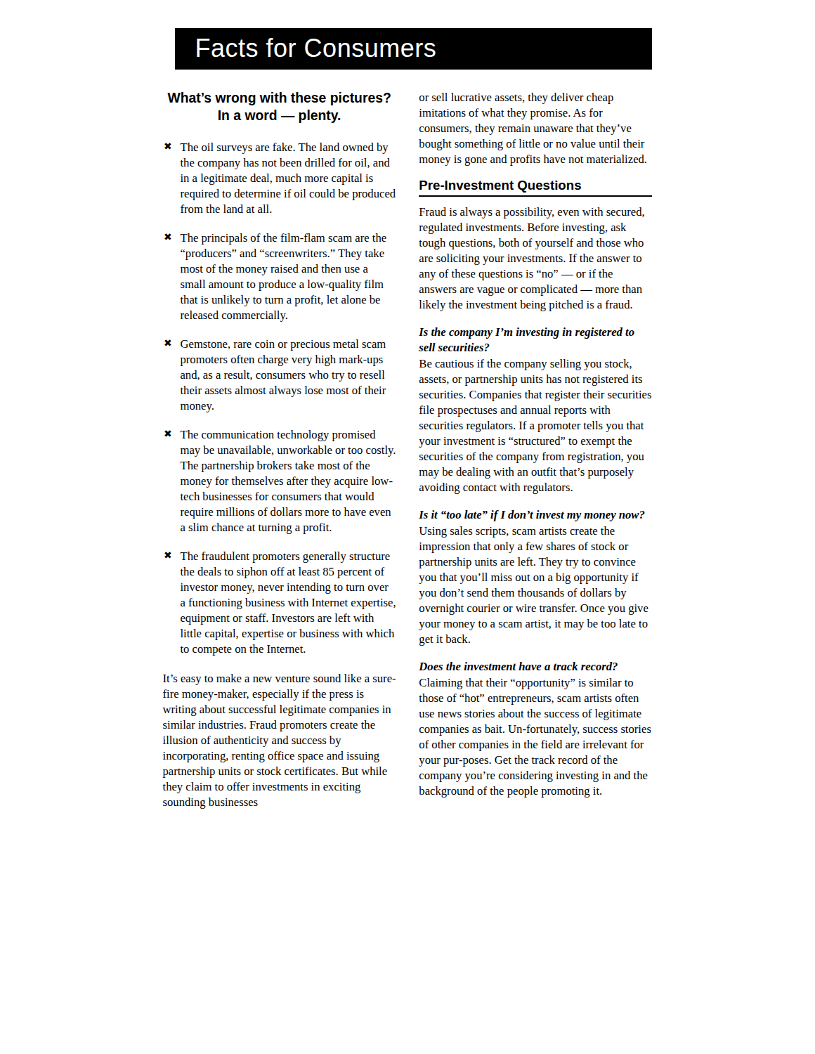Facts for Consumers
What’s wrong with these pictures?
In a word — plenty.
The oil surveys are fake. The land owned by the company has not been drilled for oil, and in a legitimate deal, much more capital is required to determine if oil could be produced from the land at all.
The principals of the film-flam scam are the “producers” and “screenwriters.” They take most of the money raised and then use a small amount to produce a low-quality film that is unlikely to turn a profit, let alone be released commercially.
Gemstone, rare coin or precious metal scam promoters often charge very high mark-ups and, as a result, consumers who try to resell their assets almost always lose most of their money.
The communication technology promised may be unavailable, unworkable or too costly. The partnership brokers take most of the money for themselves after they acquire low-tech businesses for consumers that would require millions of dollars more to have even a slim chance at turning a profit.
The fraudulent promoters generally structure the deals to siphon off at least 85 percent of investor money, never intending to turn over a functioning business with Internet expertise, equipment or staff. Investors are left with little capital, expertise or business with which to compete on the Internet.
It’s easy to make a new venture sound like a sure-fire money-maker, especially if the press is writing about successful legitimate companies in similar industries. Fraud promoters create the illusion of authenticity and success by incorporating, renting office space and issuing partnership units or stock certificates. But while they claim to offer investments in exciting sounding businesses
or sell lucrative assets, they deliver cheap imitations of what they promise. As for consumers, they remain unaware that they’ve bought something of little or no value until their money is gone and profits have not materialized.
Pre-Investment Questions
Fraud is always a possibility, even with secured, regulated investments. Before investing, ask tough questions, both of yourself and those who are soliciting your investments. If the answer to any of these questions is “no” — or if the answers are vague or complicated — more than likely the investment being pitched is a fraud.
Is the company I’m investing in registered to sell securities?
Be cautious if the company selling you stock, assets, or partnership units has not registered its securities. Companies that register their securities file prospectuses and annual reports with securities regulators. If a promoter tells you that your investment is “structured” to exempt the securities of the company from registration, you may be dealing with an outfit that’s purposely avoiding contact with regulators.
Is it “too late” if I don’t invest my money now?
Using sales scripts, scam artists create the impression that only a few shares of stock or partnership units are left. They try to convince you that you’ll miss out on a big opportunity if you don’t send them thousands of dollars by overnight courier or wire transfer. Once you give your money to a scam artist, it may be too late to get it back.
Does the investment have a track record?
Claiming that their “opportunity” is similar to those of “hot” entrepreneurs, scam artists often use news stories about the success of legitimate companies as bait. Un-fortunately, success stories of other companies in the field are irrelevant for your pur-poses. Get the track record of the company you’re considering investing in and the background of the people promoting it.